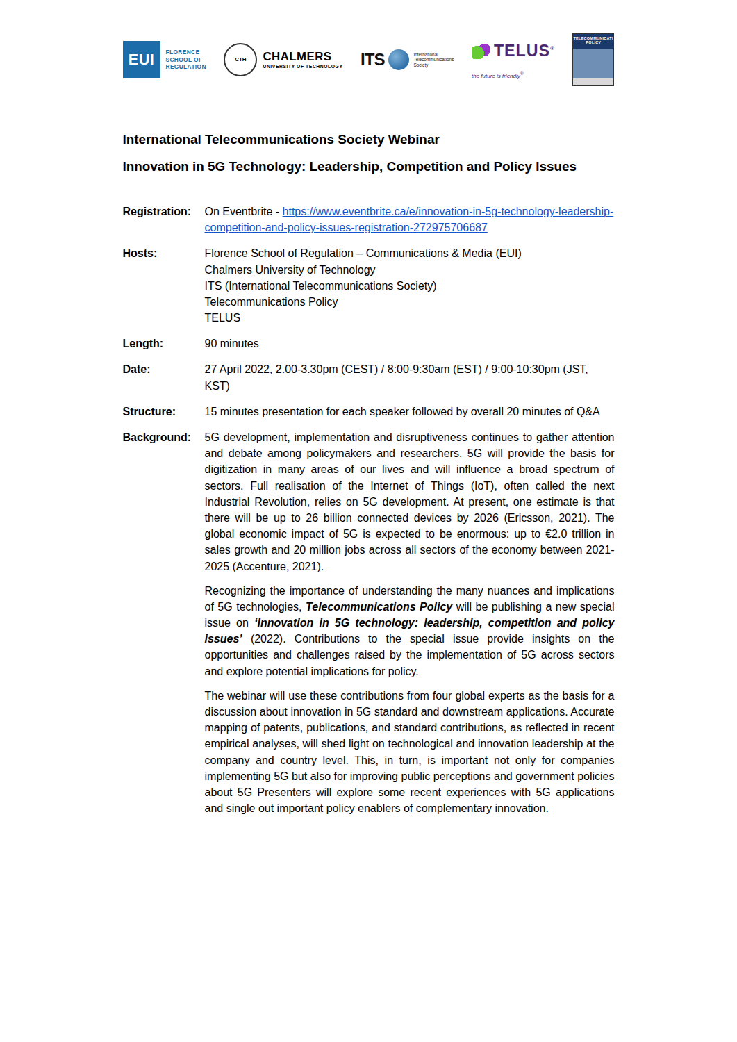EUI
Florence
School of
Regulation
CTH
CHALMERS
University of Technology
ITS International
Telecommunications
Society
TELUS®
the future is friendly®
TELECOMMUNICATIONS
POLICY
International Telecommunications Society Webinar
Innovation in 5G Technology: Leadership, Competition and Policy Issues
Registration:
On Eventbrite - https://www.eventbrite.ca/e/innovation-in-5g-technology-leadership-competition-and-policy-issues-registration-272975706687
Hosts:
Florence School of Regulation – Communications & Media (EUI)
Chalmers University of Technology
ITS (International Telecommunications Society)
Telecommunications Policy
TELUS
Length:
90 minutes
Date:
27 April 2022, 2.00-3.30pm (CEST) / 8:00-9:30am (EST) / 9:00-10:30pm (JST, KST)
Structure:
15 minutes presentation for each speaker followed by overall 20 minutes of Q&A
Background:
5G development, implementation and disruptiveness continues to gather attention and debate among policymakers and researchers. 5G will provide the basis for digitization in many areas of our lives and will influence a broad spectrum of sectors. Full realisation of the Internet of Things (IoT), often called the next Industrial Revolution, relies on 5G development. At present, one estimate is that there will be up to 26 billion connected devices by 2026 (Ericsson, 2021). The global economic impact of 5G is expected to be enormous: up to €2.0 trillion in sales growth and 20 million jobs across all sectors of the economy between 2021-2025 (Accenture, 2021).
Recognizing the importance of understanding the many nuances and implications of 5G technologies, Telecommunications Policy will be publishing a new special issue on ‘Innovation in 5G technology: leadership, competition and policy issues’ (2022). Contributions to the special issue provide insights on the opportunities and challenges raised by the implementation of 5G across sectors and explore potential implications for policy.
The webinar will use these contributions from four global experts as the basis for a discussion about innovation in 5G standard and downstream applications. Accurate mapping of patents, publications, and standard contributions, as reflected in recent empirical analyses, will shed light on technological and innovation leadership at the company and country level. This, in turn, is important not only for companies implementing 5G but also for improving public perceptions and government policies about 5G Presenters will explore some recent experiences with 5G applications and single out important policy enablers of complementary innovation.